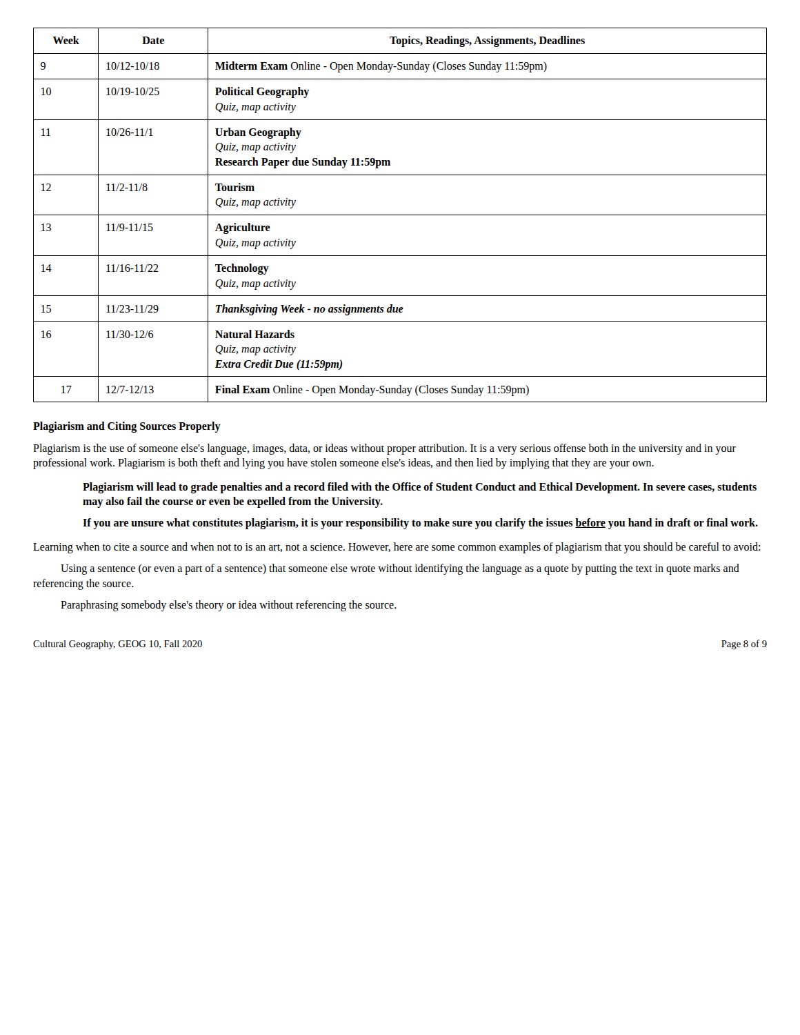| Week | Date | Topics, Readings, Assignments, Deadlines |
| --- | --- | --- |
| 9 | 10/12-10/18 | Midterm Exam Online - Open Monday-Sunday (Closes Sunday 11:59pm) |
| 10 | 10/19-10/25 | Political Geography Quiz, map activity |
| 11 | 10/26-11/1 | Urban Geography Quiz, map activity Research Paper due Sunday 11:59pm |
| 12 | 11/2-11/8 | Tourism Quiz, map activity |
| 13 | 11/9-11/15 | Agriculture Quiz, map activity |
| 14 | 11/16-11/22 | Technology Quiz, map activity |
| 15 | 11/23-11/29 | Thanksgiving Week - no assignments due |
| 16 | 11/30-12/6 | Natural Hazards Quiz, map activity Extra Credit Due (11:59pm) |
| 17 | 12/7-12/13 | Final Exam Online - Open Monday-Sunday (Closes Sunday 11:59pm) |
Plagiarism and Citing Sources Properly
Plagiarism is the use of someone else's language, images, data, or ideas without proper attribution. It is a very serious offense both in the university and in your professional work. Plagiarism is both theft and lying you have stolen someone else's ideas, and then lied by implying that they are your own.
Plagiarism will lead to grade penalties and a record filed with the Office of Student Conduct and Ethical Development. In severe cases, students may also fail the course or even be expelled from the University.
If you are unsure what constitutes plagiarism, it is your responsibility to make sure you clarify the issues before you hand in draft or final work.
Learning when to cite a source and when not to is an art, not a science. However, here are some common examples of plagiarism that you should be careful to avoid:
Using a sentence (or even a part of a sentence) that someone else wrote without identifying the language as a quote by putting the text in quote marks and referencing the source.
Paraphrasing somebody else's theory or idea without referencing the source.
Cultural Geography, GEOG 10, Fall 2020 Page 8 of 9